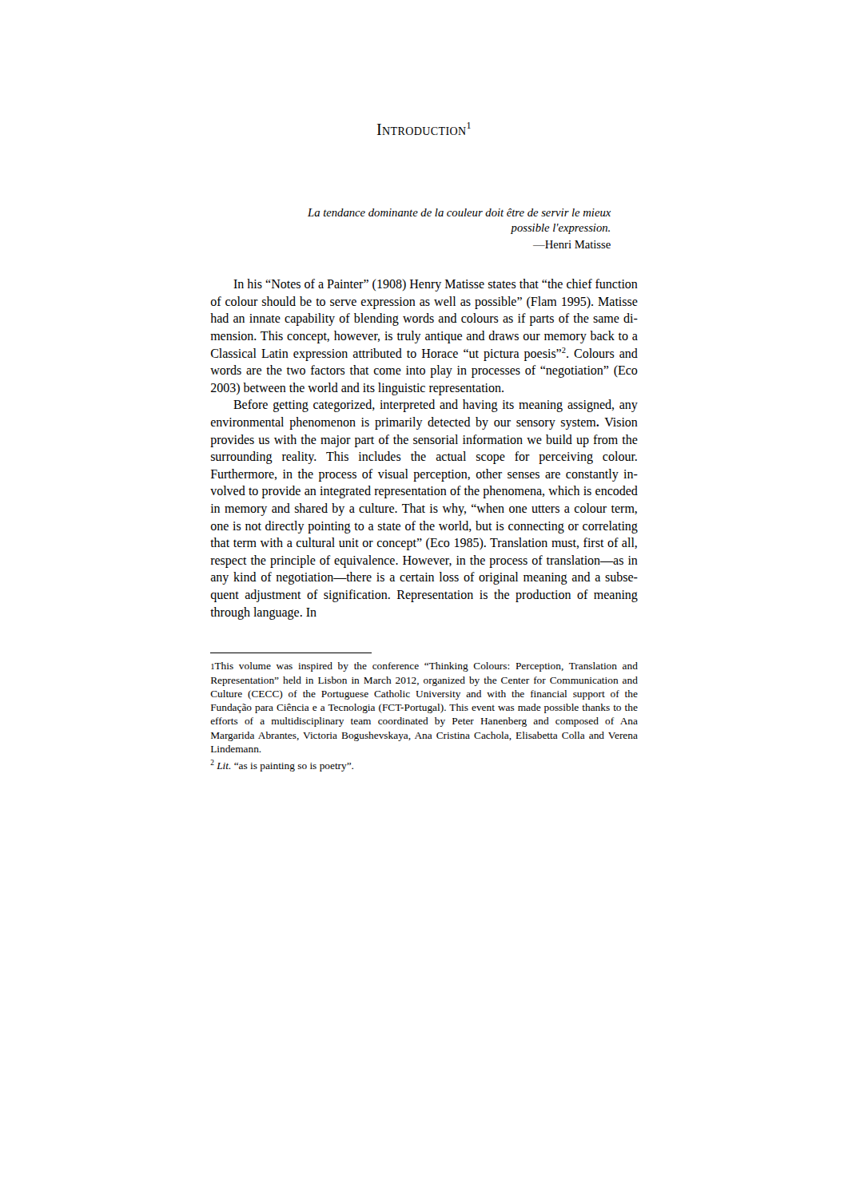Introduction1
La tendance dominante de la couleur doit être de servir le mieux possible l'expression. —Henri Matisse
In his “Notes of a Painter” (1908) Henry Matisse states that “the chief function of colour should be to serve expression as well as possible” (Flam 1995). Matisse had an innate capability of blending words and colours as if parts of the same dimension. This concept, however, is truly antique and draws our memory back to a Classical Latin expression attributed to Horace “ut pictura poesis”2. Colours and words are the two factors that come into play in processes of “negotiation” (Eco 2003) between the world and its linguistic representation.
Before getting categorized, interpreted and having its meaning assigned, any environmental phenomenon is primarily detected by our sensory system. Vision provides us with the major part of the sensorial information we build up from the surrounding reality. This includes the actual scope for perceiving colour. Furthermore, in the process of visual perception, other senses are constantly involved to provide an integrated representation of the phenomena, which is encoded in memory and shared by a culture. That is why, “when one utters a colour term, one is not directly pointing to a state of the world, but is connecting or correlating that term with a cultural unit or concept” (Eco 1985). Translation must, first of all, respect the principle of equivalence. However, in the process of translation—as in any kind of negotiation—there is a certain loss of original meaning and a subsequent adjustment of signification. Representation is the production of meaning through language. In
1This volume was inspired by the conference “Thinking Colours: Perception, Translation and Representation” held in Lisbon in March 2012, organized by the Center for Communication and Culture (CECC) of the Portuguese Catholic University and with the financial support of the Fundação para Ciência e a Tecnologia (FCT-Portugal). This event was made possible thanks to the efforts of a multidisciplinary team coordinated by Peter Hanenberg and composed of Ana Margarida Abrantes, Victoria Bogushevskaya, Ana Cristina Cachola, Elisabetta Colla and Verena Lindemann.
2 Lit. “as is painting so is poetry”.